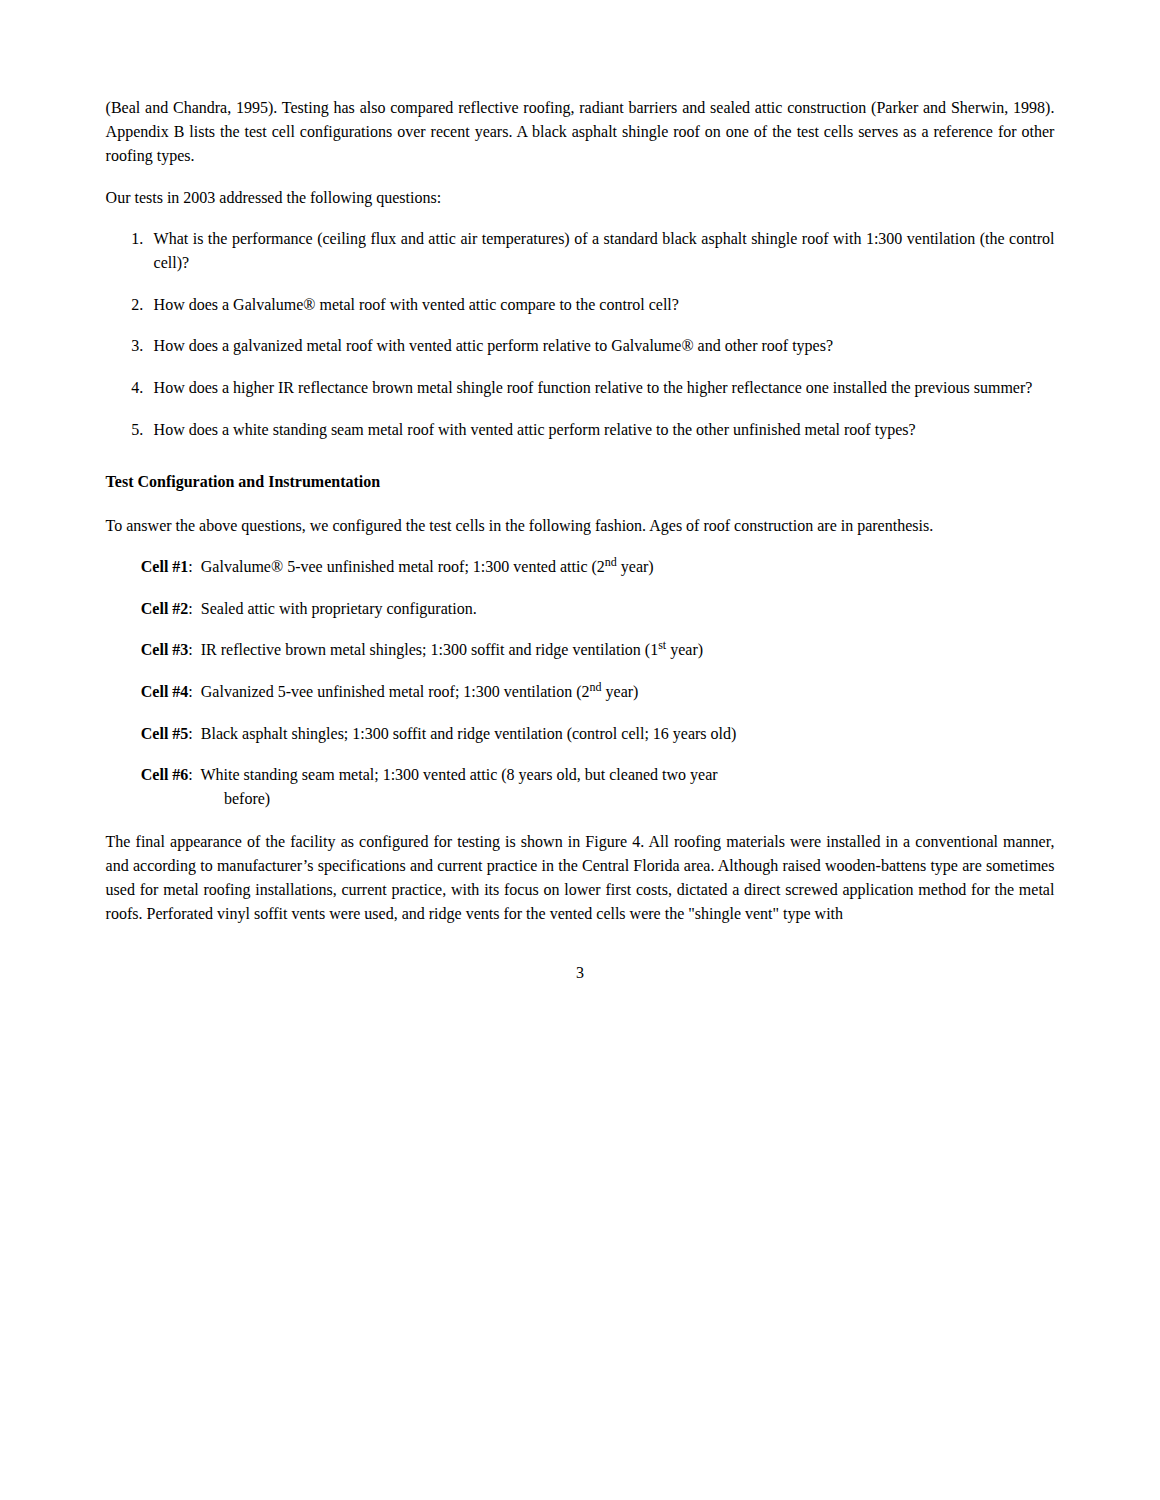(Beal and Chandra, 1995). Testing has also compared reflective roofing, radiant barriers and sealed attic construction (Parker and Sherwin, 1998). Appendix B lists the test cell configurations over recent years. A black asphalt shingle roof on one of the test cells serves as a reference for other roofing types.
Our tests in 2003 addressed the following questions:
What is the performance (ceiling flux and attic air temperatures) of a standard black asphalt shingle roof with 1:300 ventilation (the control cell)?
How does a Galvalume® metal roof with vented attic compare to the control cell?
How does a galvanized metal roof with vented attic perform relative to Galvalume® and other roof types?
How does a higher IR reflectance brown metal shingle roof function relative to the higher reflectance one installed the previous summer?
How does a white standing seam metal roof with vented attic perform relative to the other unfinished metal roof types?
Test Configuration and Instrumentation
To answer the above questions, we configured the test cells in the following fashion. Ages of roof construction are in parenthesis.
Cell #1
: Galvalume® 5-vee unfinished metal roof; 1:300 vented attic (2nd year)
Cell #2
: Sealed attic with proprietary configuration.
Cell #3
: IR reflective brown metal shingles; 1:300 soffit and ridge ventilation (1st year)
Cell #4
: Galvanized 5-vee unfinished metal roof; 1:300 ventilation (2nd year)
Cell #5
: Black asphalt shingles; 1:300 soffit and ridge ventilation (control cell; 16 years old)
Cell #6
: White standing seam metal; 1:300 vented attic (8 years old, but cleaned two yearbefore)
The final appearance of the facility as configured for testing is shown in Figure 4. All roofing materials were installed in a conventional manner, and according to manufacturer’s specifications and current practice in the Central Florida area. Although raised wooden-battens type are sometimes used for metal roofing installations, current practice, with its focus on lower first costs, dictated a direct screwed application method for the metal roofs. Perforated vinyl soffit vents were used, and ridge vents for the vented cells were the "shingle vent" type with
3